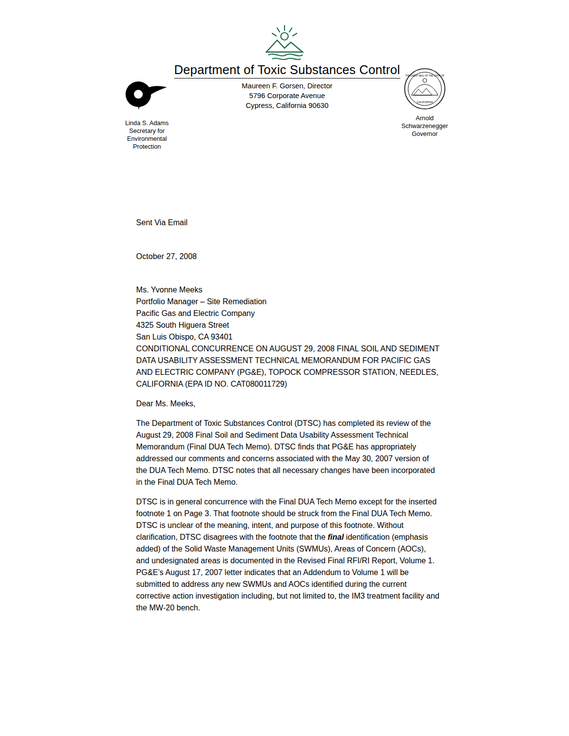Linda S. Adams
Secretary for
Environmental Protection
Department of Toxic Substances Control
Maureen F. Gorsen, Director
5796 Corporate Avenue
Cypress, California 90630
CALIFORNIA THE GREAT SEAL OF THE STATE OF
Arnold Schwarzenegger
Governor
Sent Via Email
October 27, 2008
Ms. Yvonne Meeks
Portfolio Manager – Site Remediation
Pacific Gas and Electric Company
4325 South Higuera Street
San Luis Obispo, CA 93401
CONDITIONAL CONCURRENCE ON AUGUST 29, 2008 FINAL SOIL AND SEDIMENT DATA USABILITY ASSESSMENT TECHNICAL MEMORANDUM FOR PACIFIC GAS AND ELECTRIC COMPANY (PG&E), TOPOCK COMPRESSOR STATION, NEEDLES, CALIFORNIA (EPA ID NO. CAT080011729)
Dear Ms. Meeks,
The Department of Toxic Substances Control (DTSC) has completed its review of the August 29, 2008 Final Soil and Sediment Data Usability Assessment Technical Memorandum (Final DUA Tech Memo). DTSC finds that PG&E has appropriately addressed our comments and concerns associated with the May 30, 2007 version of the DUA Tech Memo. DTSC notes that all necessary changes have been incorporated in the Final DUA Tech Memo.
DTSC is in general concurrence with the Final DUA Tech Memo except for the inserted footnote 1 on Page 3. That footnote should be struck from the Final DUA Tech Memo. DTSC is unclear of the meaning, intent, and purpose of this footnote. Without clarification, DTSC disagrees with the footnote that the final identification (emphasis added) of the Solid Waste Management Units (SWMUs), Areas of Concern (AOCs), and undesignated areas is documented in the Revised Final RFI/RI Report, Volume 1. PG&E’s August 17, 2007 letter indicates that an Addendum to Volume 1 will be submitted to address any new SWMUs and AOCs identified during the current corrective action investigation including, but not limited to, the IM3 treatment facility and the MW-20 bench.